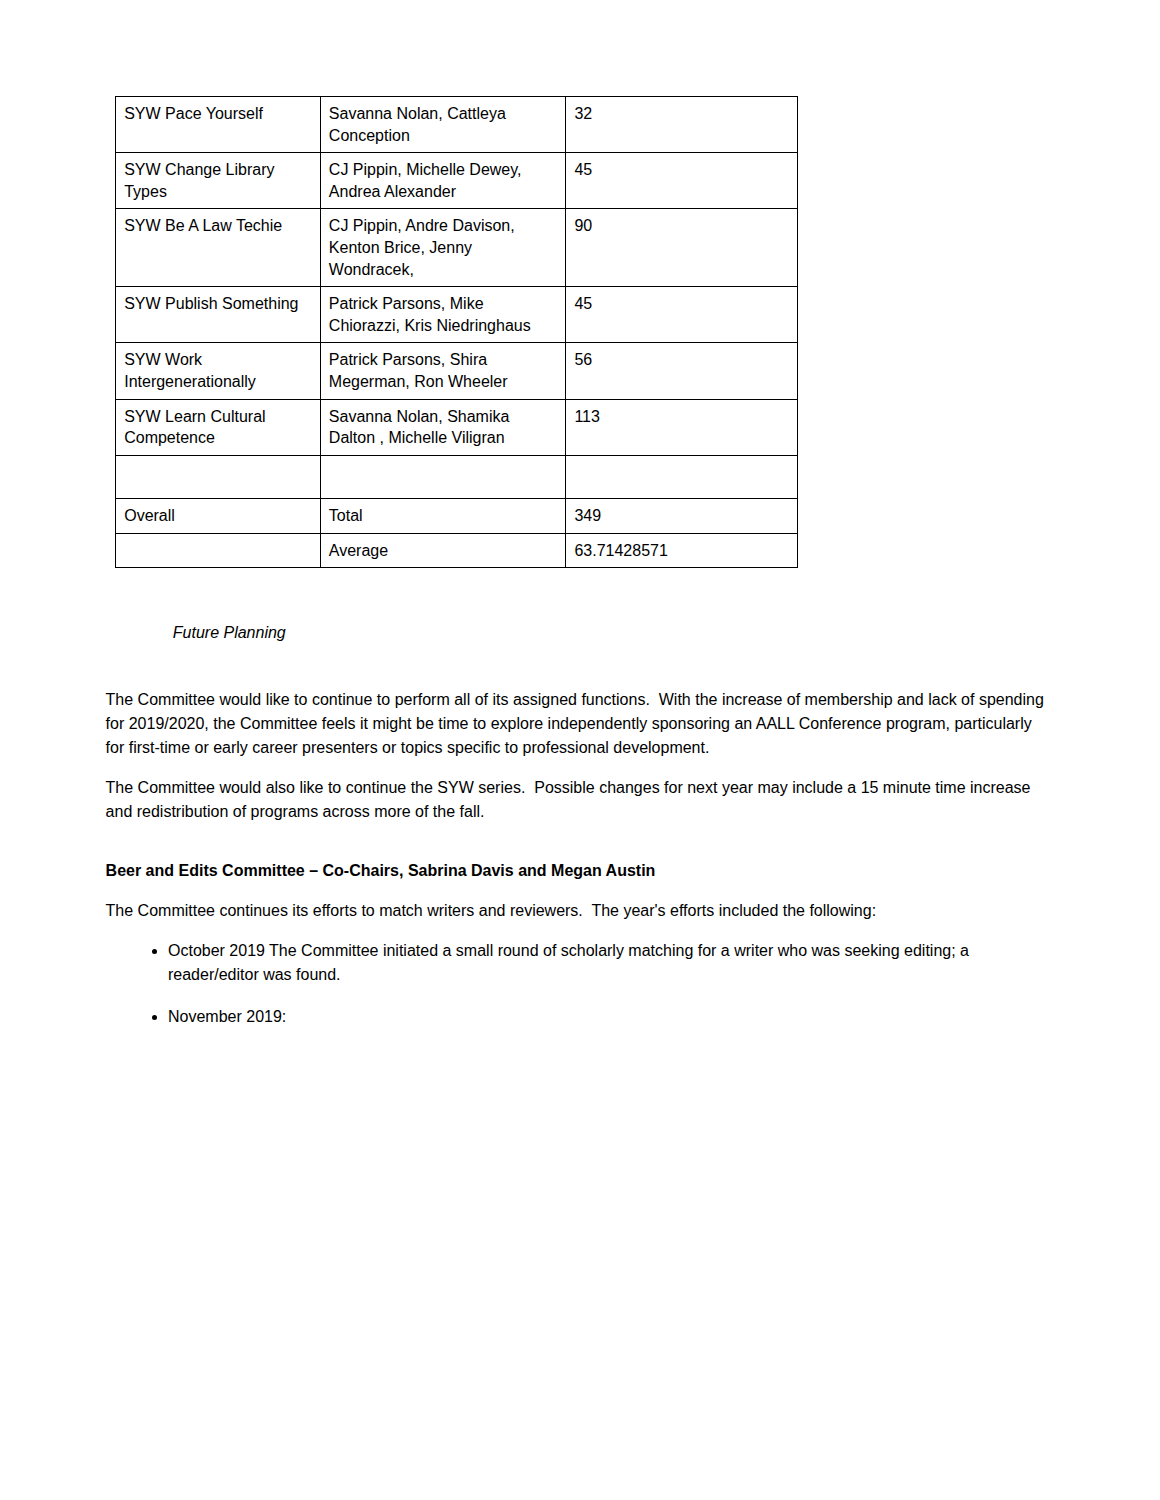| SYW Pace Yourself | Savanna Nolan, Cattleya Conception | 32 |
| SYW Change Library Types | CJ Pippin, Michelle Dewey, Andrea Alexander | 45 |
| SYW Be A Law Techie | CJ Pippin, Andre Davison, Kenton Brice, Jenny Wondracek, | 90 |
| SYW Publish Something | Patrick Parsons, Mike Chiorazzi, Kris Niedringhaus | 45 |
| SYW Work Intergenerationally | Patrick Parsons, Shira Megerman, Ron Wheeler | 56 |
| SYW Learn Cultural Competence | Savanna Nolan, Shamika Dalton , Michelle Viligran | 113 |
| Overall | Total | 349 |
| | Average | 63.71428571 |
Future Planning
The Committee would like to continue to perform all of its assigned functions. With the increase of membership and lack of spending for 2019/2020, the Committee feels it might be time to explore independently sponsoring an AALL Conference program, particularly for first-time or early career presenters or topics specific to professional development.
The Committee would also like to continue the SYW series. Possible changes for next year may include a 15 minute time increase and redistribution of programs across more of the fall.
Beer and Edits Committee – Co-Chairs, Sabrina Davis and Megan Austin
The Committee continues its efforts to match writers and reviewers. The year's efforts included the following:
October 2019 The Committee initiated a small round of scholarly matching for a writer who was seeking editing; a reader/editor was found.
November 2019: